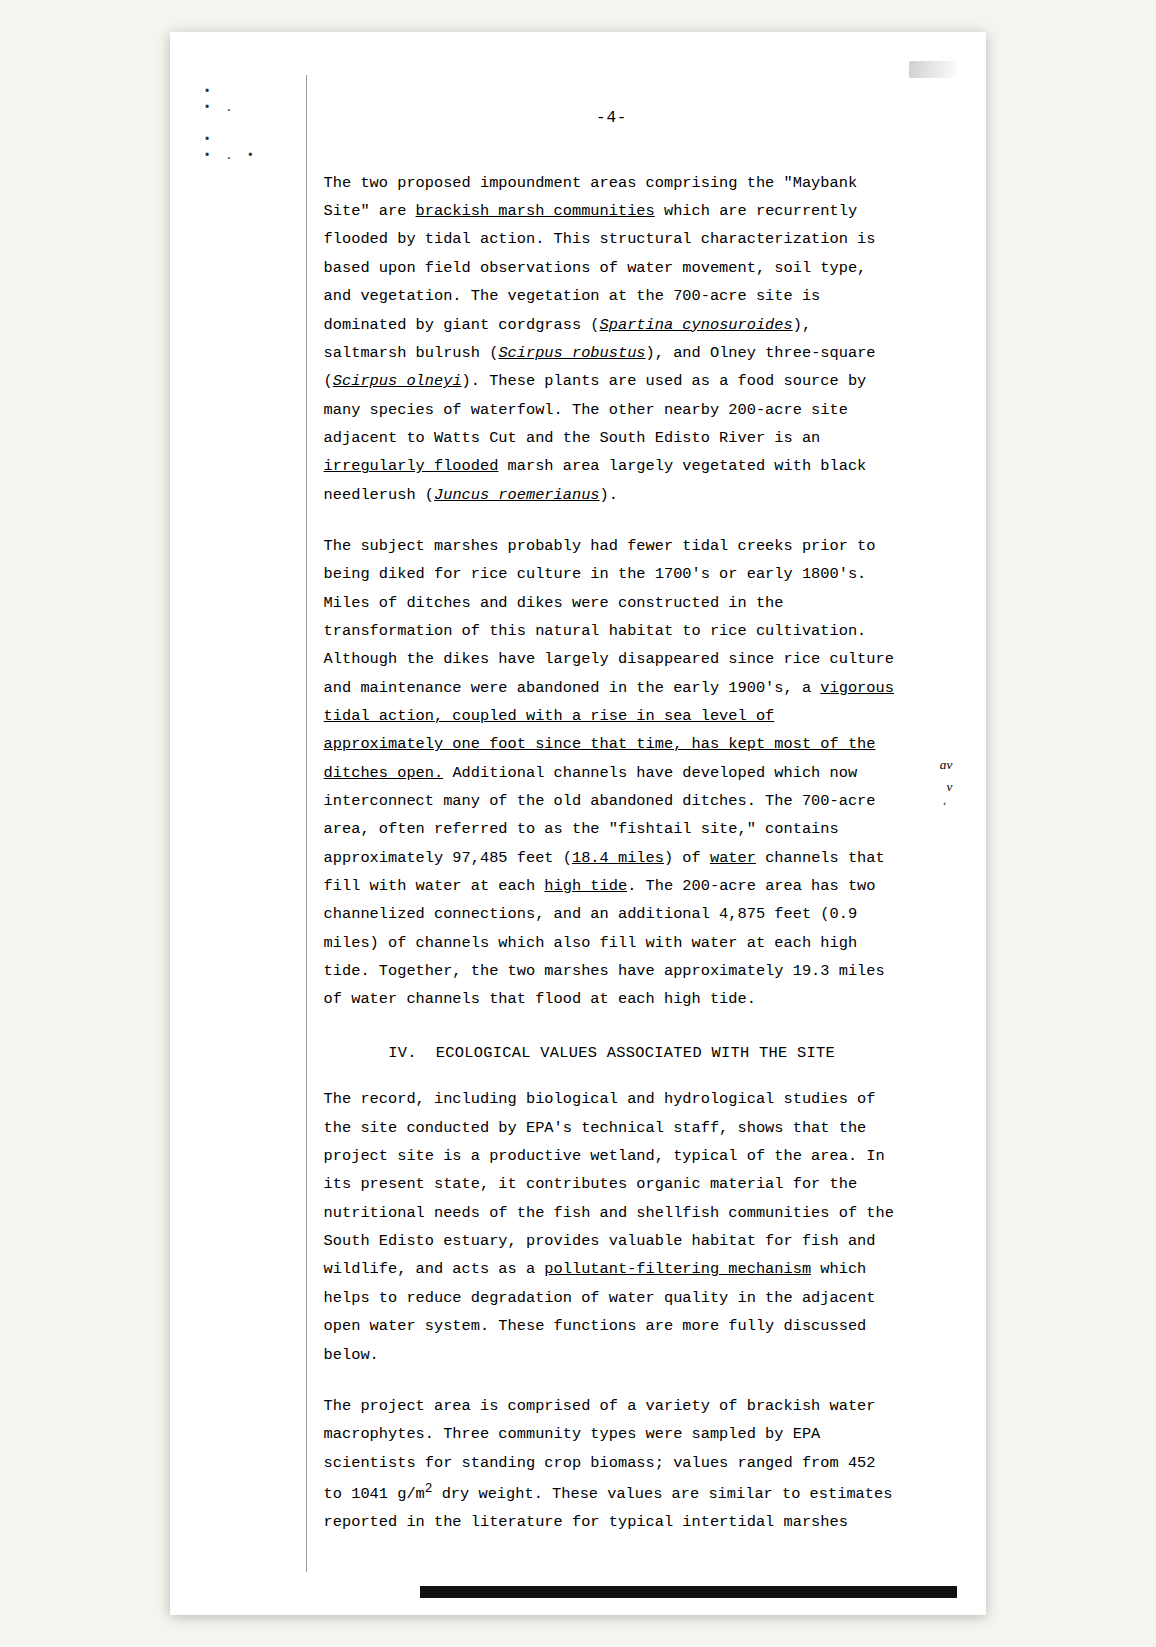•
• .
•
• . •
-4-
The two proposed impoundment areas comprising the "Maybank Site" are brackish marsh communities which are recurrently flooded by tidal action. This structural characterization is based upon field observations of water movement, soil type, and vegetation. The vegetation at the 700-acre site is dominated by giant cordgrass (Spartina cynosuroides), saltmarsh bulrush (Scirpus robustus), and Olney three-square (Scirpus olneyi). These plants are used as a food source by many species of waterfowl. The other nearby 200-acre site adjacent to Watts Cut and the South Edisto River is an irregularly flooded marsh area largely vegetated with black needlerush (Juncus roemerianus).
The subject marshes probably had fewer tidal creeks prior to being diked for rice culture in the 1700's or early 1800's. Miles of ditches and dikes were constructed in the transformation of this natural habitat to rice cultivation. Although the dikes have largely disappeared since rice culture and maintenance were abandoned in the early 1900's, a vigorous tidal action, coupled with a rise in sea level of approximately one foot since that time, has kept most of the ditches open. Additional channels have developed which now interconnect many of the old abandoned ditches. The 700-acre area, often referred to as the "fishtail site," contains approximately 97,485 feet (18.4 miles) of water channels that fill with water at each high tide. The 200-acre area has two channelized connections, and an additional 4,875 feet (0.9 miles) of channels which also fill with water at each high tide. Together, the two marshes have approximately 19.3 miles of water channels that flood at each high tide.
IV. ECOLOGICAL VALUES ASSOCIATED WITH THE SITE
The record, including biological and hydrological studies of the site conducted by EPA's technical staff, shows that the project site is a productive wetland, typical of the area. In its present state, it contributes organic material for the nutritional needs of the fish and shellfish communities of the South Edisto estuary, provides valuable habitat for fish and wildlife, and acts as a pollutant-filtering mechanism which helps to reduce degradation of water quality in the adjacent open water system. These functions are more fully discussed below.
The project area is comprised of a variety of brackish water macrophytes. Three community types were sampled by EPA scientists for standing crop biomass; values ranged from 452 to 1041 g/m2 dry weight. These values are similar to estimates reported in the literature for typical intertidal marshes
ɑν ν ‘